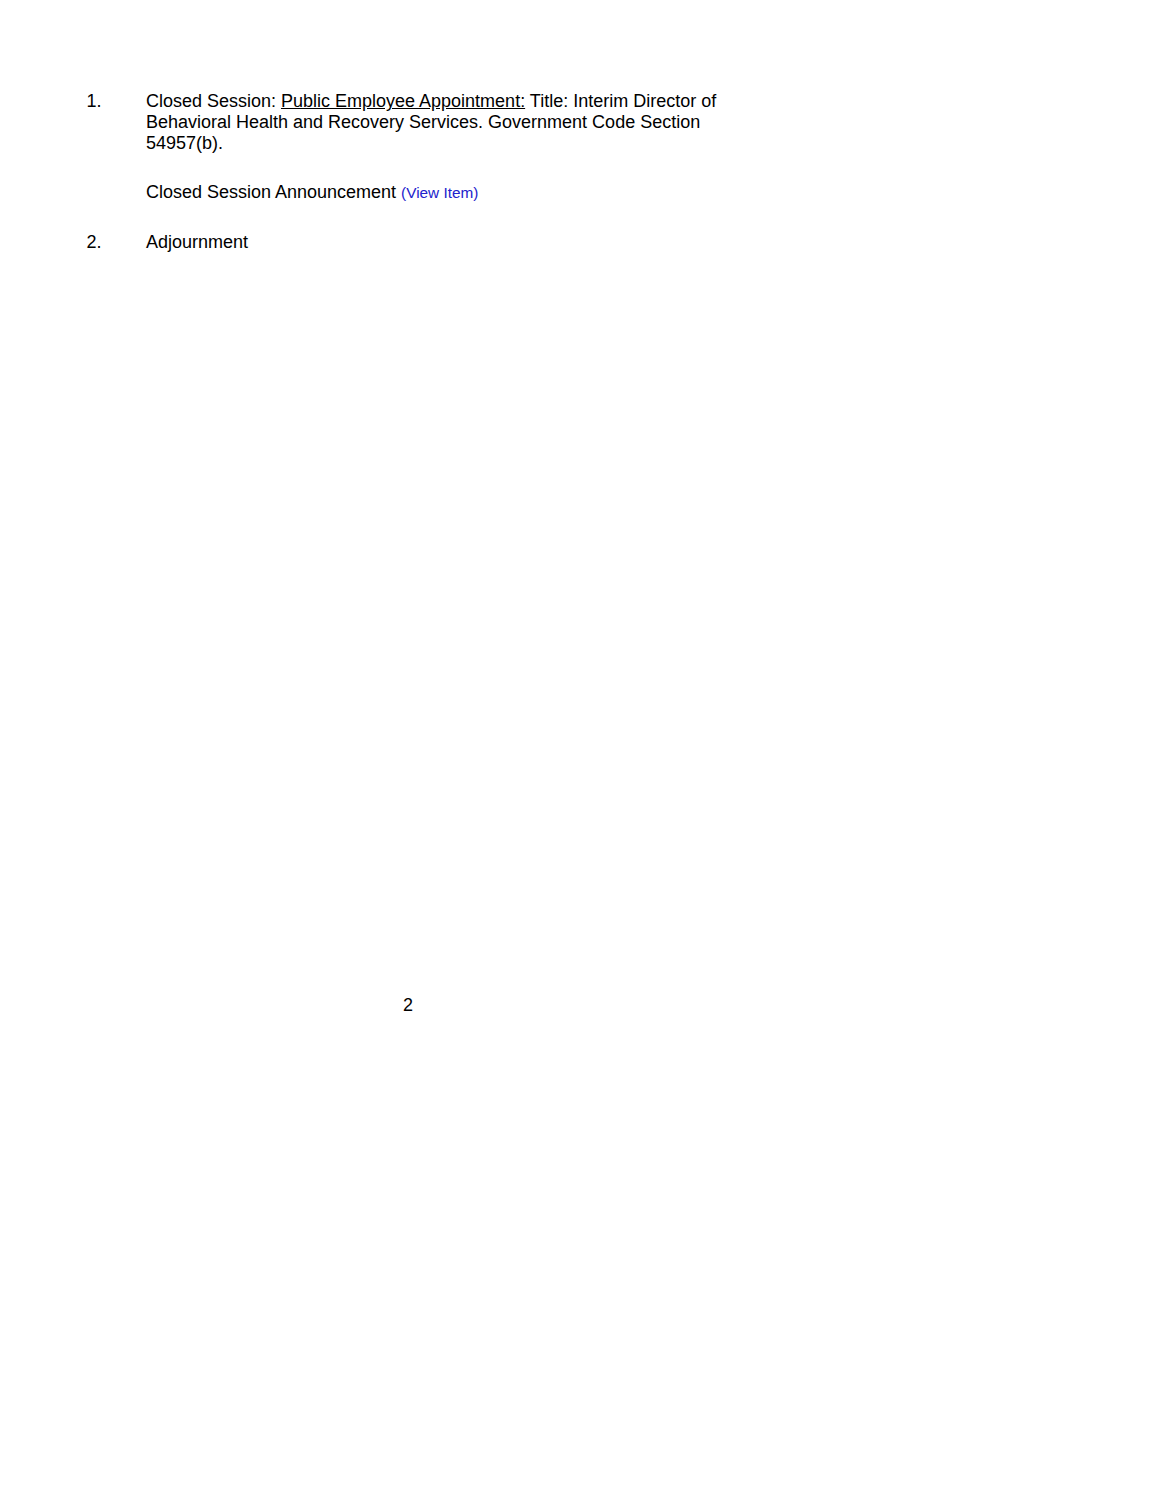1.
Closed Session: Public Employee Appointment: Title: Interim Director of Behavioral Health and Recovery Services. Government Code Section 54957(b).
Closed Session Announcement (View Item)
2.
Adjournment
2